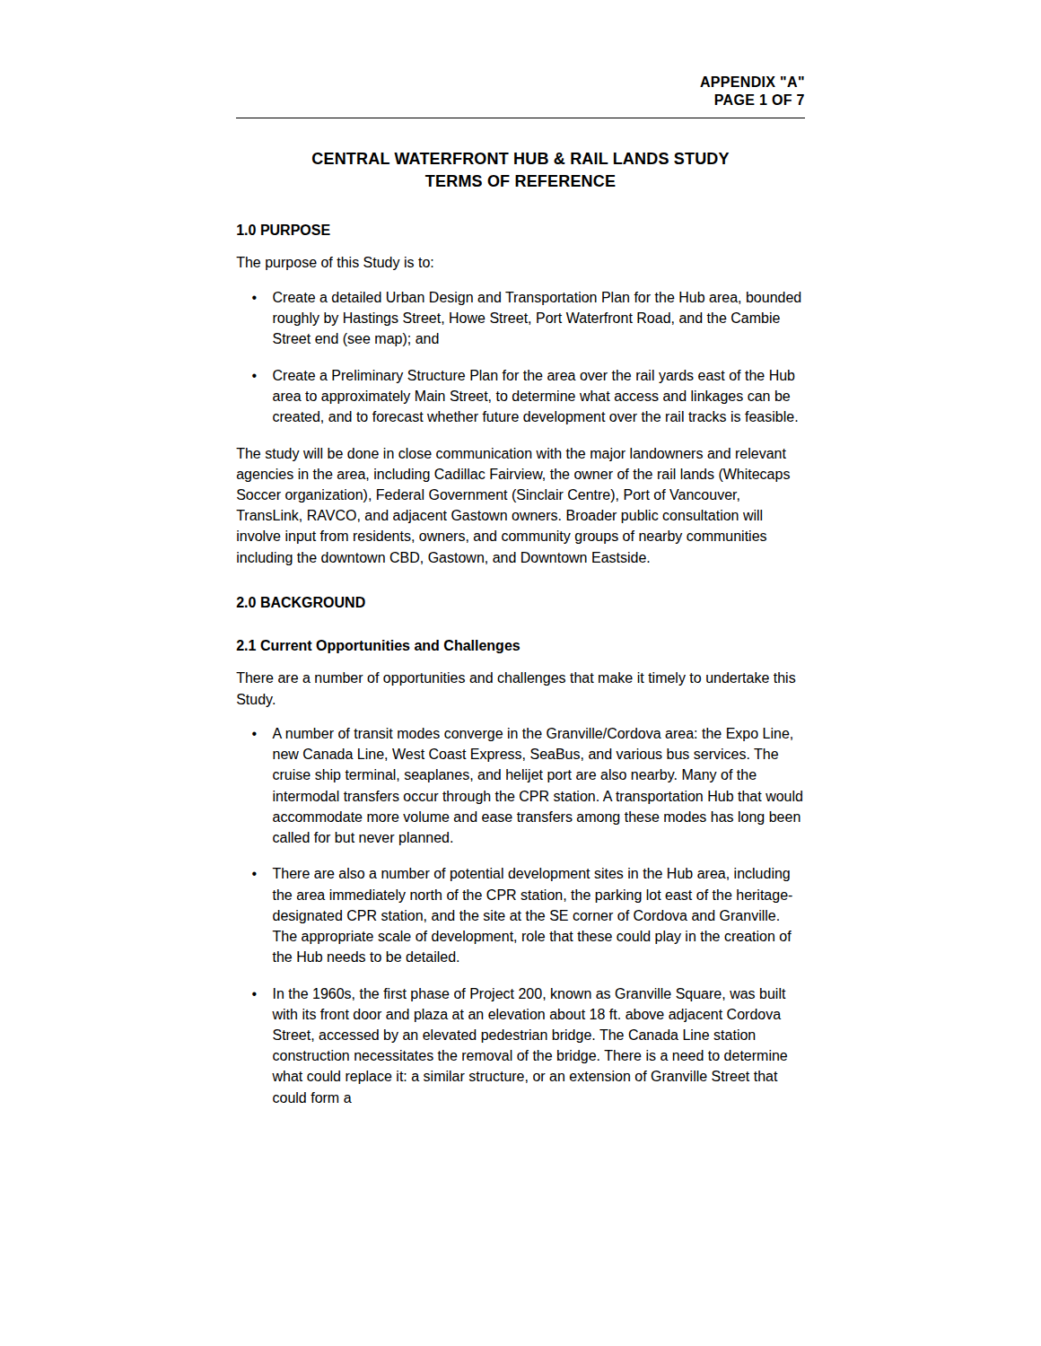APPENDIX "A"
PAGE 1 OF 7
CENTRAL WATERFRONT HUB & RAIL LANDS STUDY
TERMS OF REFERENCE
1.0 PURPOSE
The purpose of this Study is to:
Create a detailed Urban Design and Transportation Plan for the Hub area, bounded roughly by Hastings Street, Howe Street, Port Waterfront Road, and the Cambie Street end (see map); and
Create a Preliminary Structure Plan for the area over the rail yards east of the Hub area to approximately Main Street, to determine what access and linkages can be created, and to forecast whether future development over the rail tracks is feasible.
The study will be done in close communication with the major landowners and relevant agencies in the area, including Cadillac Fairview, the owner of the rail lands (Whitecaps Soccer organization), Federal Government (Sinclair Centre), Port of Vancouver, TransLink, RAVCO, and adjacent Gastown owners. Broader public consultation will involve input from residents, owners, and community groups of nearby communities including the downtown CBD, Gastown, and Downtown Eastside.
2.0 BACKGROUND
2.1 Current Opportunities and Challenges
There are a number of opportunities and challenges that make it timely to undertake this Study.
A number of transit modes converge in the Granville/Cordova area: the Expo Line, new Canada Line, West Coast Express, SeaBus, and various bus services. The cruise ship terminal, seaplanes, and helijet port are also nearby. Many of the intermodal transfers occur through the CPR station. A transportation Hub that would accommodate more volume and ease transfers among these modes has long been called for but never planned.
There are also a number of potential development sites in the Hub area, including the area immediately north of the CPR station, the parking lot east of the heritage-designated CPR station, and the site at the SE corner of Cordova and Granville. The appropriate scale of development, role that these could play in the creation of the Hub needs to be detailed.
In the 1960s, the first phase of Project 200, known as Granville Square, was built with its front door and plaza at an elevation about 18 ft. above adjacent Cordova Street, accessed by an elevated pedestrian bridge. The Canada Line station construction necessitates the removal of the bridge. There is a need to determine what could replace it: a similar structure, or an extension of Granville Street that could form a